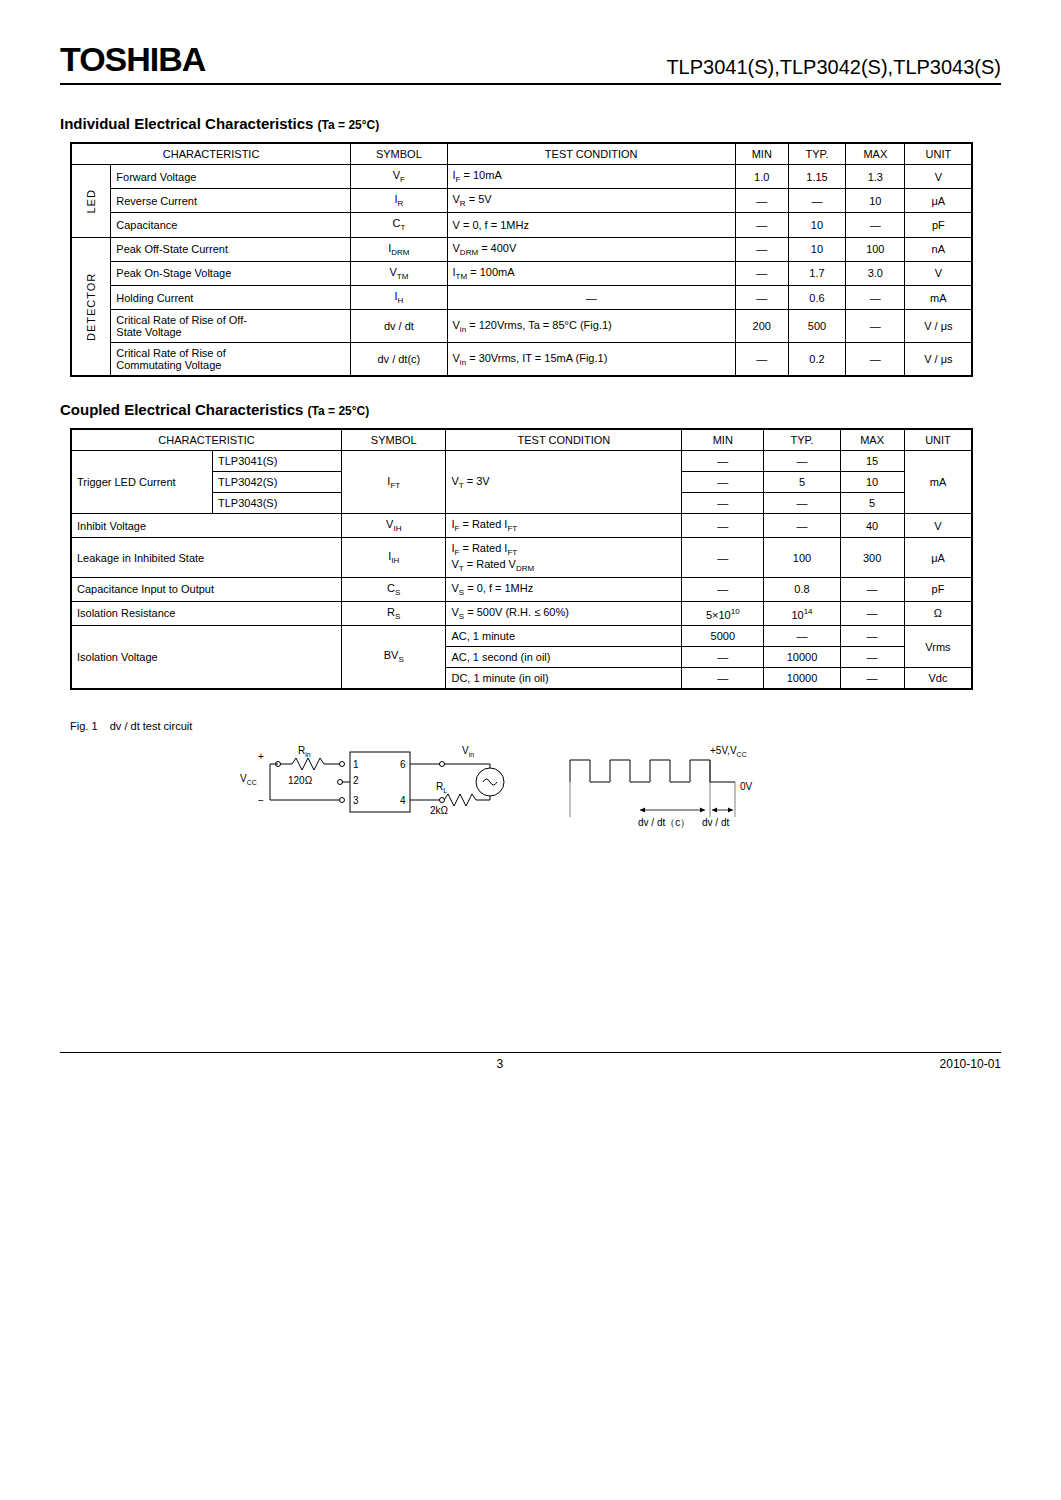TOSHIBA
TLP3041(S),TLP3042(S),TLP3043(S)
Individual Electrical Characteristics (Ta = 25°C)
| CHARACTERISTIC | SYMBOL | TEST CONDITION | MIN | TYP. | MAX | UNIT |
| --- | --- | --- | --- | --- | --- | --- |
| LED | Forward Voltage | V F | I F = 10mA | 1.0 | 1.15 | 1.3 | V |
| Reverse Current | I R | V R = 5V | — | — | 10 | μA |
| Capacitance | C T | V = 0, f = 1MHz | — | 10 | — | pF |
| DETECTOR | Peak Off-State Current | I DRM | V DRM = 400V | — | 10 | 100 | nA |
| Peak On-Stage Voltage | V TM | I TM = 100mA | — | 1.7 | 3.0 | V |
| Holding Current | I H | — | — | 0.6 | — | mA |
| Critical Rate of Rise of Off- State Voltage | dv / dt | V in = 120Vrms, Ta = 85°C (Fig.1) | 200 | 500 | — | V / μs |
| Critical Rate of Rise of Commutating Voltage | dv / dt(c) | V in = 30Vrms, IT = 15mA (Fig.1) | — | 0.2 | — | V / μs |
Coupled Electrical Characteristics (Ta = 25°C)
| CHARACTERISTIC | SYMBOL | TEST CONDITION | MIN | TYP. | MAX | UNIT |
| --- | --- | --- | --- | --- | --- | --- |
| Trigger LED Current | TLP3041(S) | I FT | V T = 3V | — | — | 15 | mA |
| TLP3042(S) | — | 5 | 10 |
| TLP3043(S) | — | — | 5 |
| Inhibit Voltage | V IH | I F = Rated I FT | — | — | 40 | V |
| Leakage in Inhibited State | I IH | I F = Rated I FT V T = Rated V DRM | — | 100 | 300 | μA |
| Capacitance Input to Output | C S | V S = 0, f = 1MHz | — | 0.8 | — | pF |
| Isolation Resistance | R S | V S = 500V (R.H. ≤ 60%) | 5×10 10 | 10 14 | — | Ω |
| Isolation Voltage | BV S | AC, 1 minute | 5000 | — | — | Vrms |
| AC, 1 second (in oil) | — | 10000 | — |
| DC, 1 minute (in oil) | — | 10000 | — | Vdc |
Fig. 1 dv / dt test circuit
+ VCC − Rin 120Ω 1 2 3 6 4 RL 2kΩ Vin +5V,VCC 0V dv / dt（c） dv / dt
3 2010-10-01